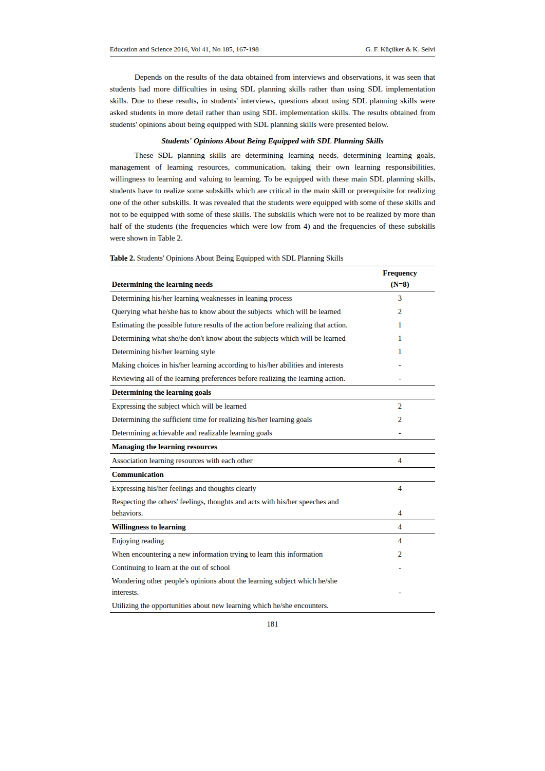Education and Science 2016, Vol 41, No 185, 167-198
G. F. Küçüker & K. Selvi
Depends on the results of the data obtained from interviews and observations, it was seen that students had more difficulties in using SDL planning skills rather than using SDL implementation skills. Due to these results, in students' interviews, questions about using SDL planning skills were asked students in more detail rather than using SDL implementation skills. The results obtained from students' opinions about being equipped with SDL planning skills were presented below.
Students' Opinions About Being Equipped with SDL Planning Skills
These SDL planning skills are determining learning needs, determining learning goals, management of learning resources, communication, taking their own learning responsibilities, willingness to learning and valuing to learning. To be equipped with these main SDL planning skills, students have to realize some subskills which are critical in the main skill or prerequisite for realizing one of the other subskills. It was revealed that the students were equipped with some of these skills and not to be equipped with some of these skills. The subskills which were not to be realized by more than half of the students (the frequencies which were low from 4) and the frequencies of these subskills were shown in Table 2.
Table 2. Students' Opinions About Being Equipped with SDL Planning Skills
| Determining the learning needs | Frequency (N=8) |
| --- | --- |
| Determining his/her learning weaknesses in leaning process | 3 |
| Querying what he/she has to know about the subjects which will be learned | 2 |
| Estimating the possible future results of the action before realizing that action. | 1 |
| Determining what she/he don't know about the subjects which will be learned | 1 |
| Determining his/her learning style | 1 |
| Making choices in his/her learning according to his/her abilities and interests | - |
| Reviewing all of the learning preferences before realizing the learning action. | - |
| Determining the learning goals | |
| Expressing the subject which will be learned | 2 |
| Determining the sufficient time for realizing his/her learning goals | 2 |
| Determining achievable and realizable learning goals | - |
| Managing the learning resources | |
| Association learning resources with each other | 4 |
| Communication | |
| Expressing his/her feelings and thoughts clearly | 4 |
| Respecting the others' feelings, thoughts and acts with his/her speeches and behaviors. | 4 |
| Willingness to learning | 4 |
| Enjoying reading | 4 |
| When encountering a new information trying to learn this information | 2 |
| Continuing to learn at the out of school | - |
| Wondering other people's opinions about the learning subject which he/she interests. | - |
| Utilizing the opportunities about new learning which he/she encounters. | |
181